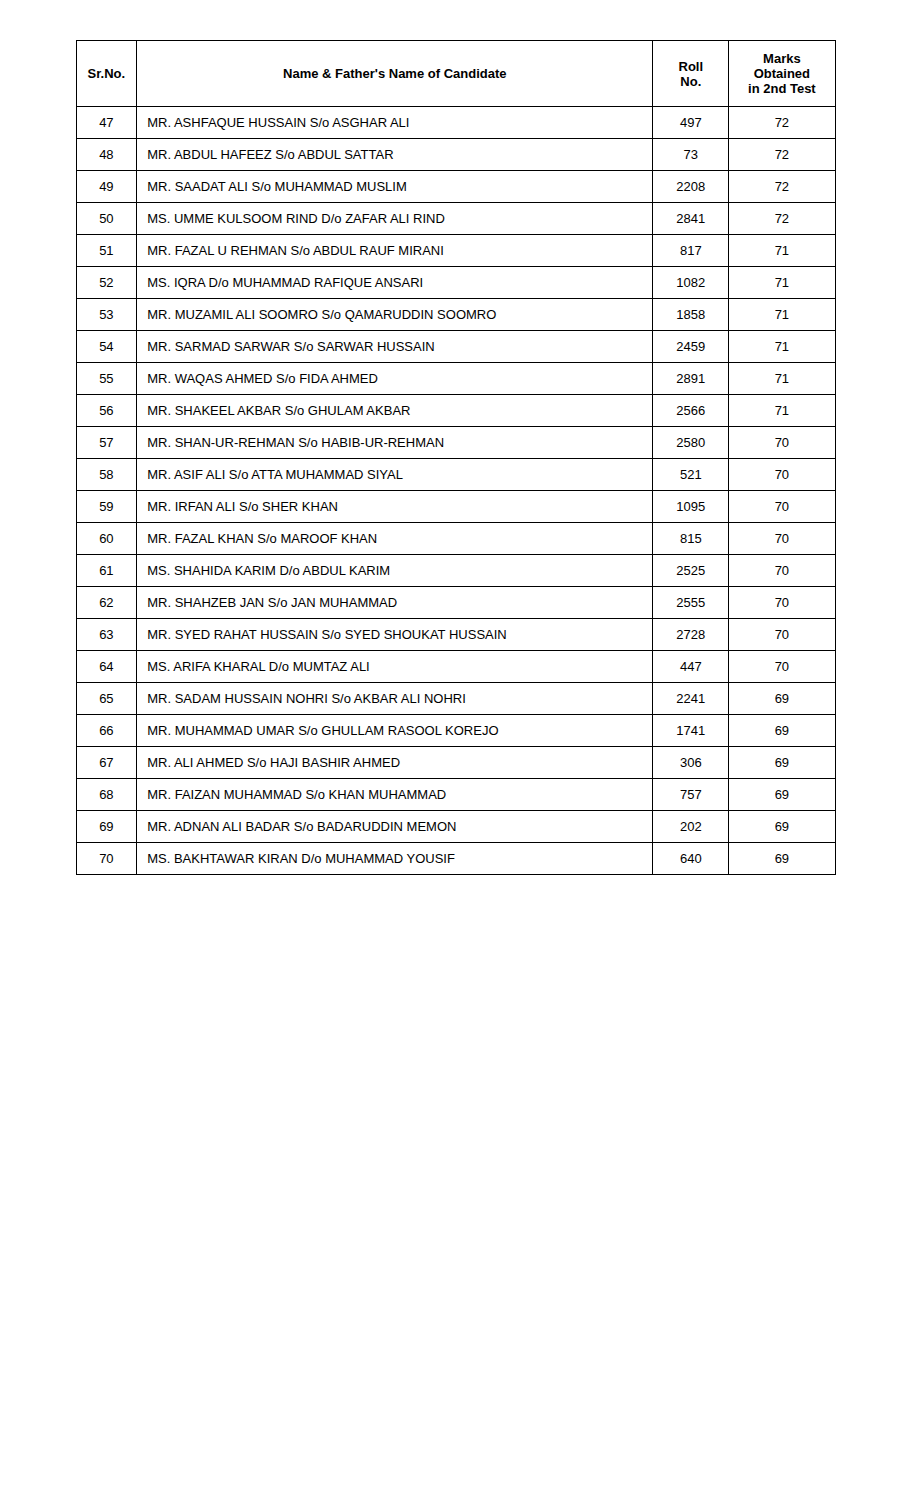| Sr.No. | Name & Father's Name of Candidate | Roll No. | Marks Obtained in 2nd Test |
| --- | --- | --- | --- |
| 47 | MR. ASHFAQUE HUSSAIN S/o ASGHAR ALI | 497 | 72 |
| 48 | MR. ABDUL HAFEEZ S/o ABDUL SATTAR | 73 | 72 |
| 49 | MR. SAADAT ALI S/o MUHAMMAD MUSLIM | 2208 | 72 |
| 50 | MS. UMME KULSOOM RIND D/o ZAFAR ALI RIND | 2841 | 72 |
| 51 | MR. FAZAL U REHMAN S/o ABDUL RAUF MIRANI | 817 | 71 |
| 52 | MS. IQRA D/o MUHAMMAD RAFIQUE ANSARI | 1082 | 71 |
| 53 | MR. MUZAMIL ALI SOOMRO S/o QAMARUDDIN SOOMRO | 1858 | 71 |
| 54 | MR. SARMAD SARWAR S/o SARWAR HUSSAIN | 2459 | 71 |
| 55 | MR. WAQAS AHMED S/o FIDA AHMED | 2891 | 71 |
| 56 | MR. SHAKEEL AKBAR S/o GHULAM AKBAR | 2566 | 71 |
| 57 | MR. SHAN-UR-REHMAN S/o HABIB-UR-REHMAN | 2580 | 70 |
| 58 | MR. ASIF ALI S/o ATTA MUHAMMAD SIYAL | 521 | 70 |
| 59 | MR. IRFAN ALI S/o SHER KHAN | 1095 | 70 |
| 60 | MR. FAZAL KHAN S/o MAROOF KHAN | 815 | 70 |
| 61 | MS. SHAHIDA KARIM D/o ABDUL KARIM | 2525 | 70 |
| 62 | MR. SHAHZEB JAN S/o JAN MUHAMMAD | 2555 | 70 |
| 63 | MR. SYED RAHAT HUSSAIN S/o SYED SHOUKAT HUSSAIN | 2728 | 70 |
| 64 | MS. ARIFA KHARAL D/o MUMTAZ ALI | 447 | 70 |
| 65 | MR. SADAM HUSSAIN NOHRI S/o AKBAR ALI NOHRI | 2241 | 69 |
| 66 | MR. MUHAMMAD UMAR S/o GHULLAM RASOOL KOREJO | 1741 | 69 |
| 67 | MR. ALI AHMED S/o HAJI BASHIR AHMED | 306 | 69 |
| 68 | MR. FAIZAN MUHAMMAD S/o KHAN MUHAMMAD | 757 | 69 |
| 69 | MR. ADNAN ALI BADAR S/o BADARUDDIN MEMON | 202 | 69 |
| 70 | MS. BAKHTAWAR KIRAN D/o MUHAMMAD YOUSIF | 640 | 69 |